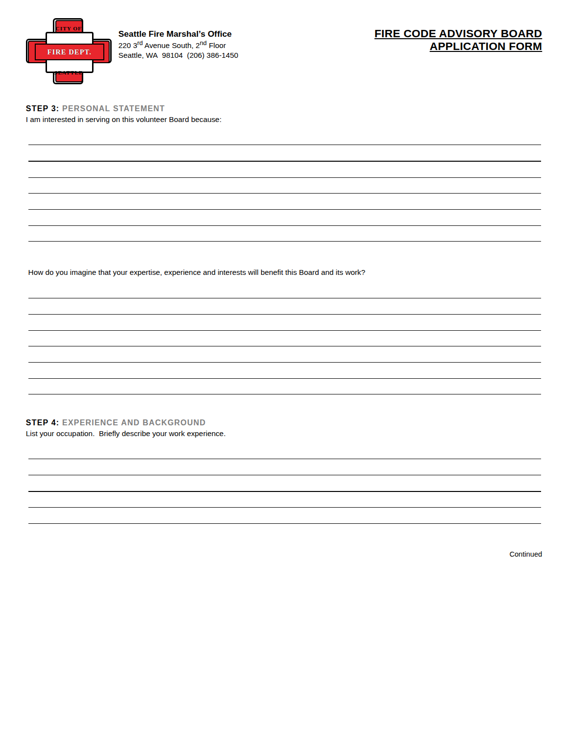CITY OF
FIRE DEPT.
SEATTLE
Seattle Fire Marshal’s Office
220 3rd Avenue South, 2nd Floor
Seattle, WA 98104 (206) 386-1450
FIRE CODE ADVISORY BOARD
APPLICATION FORM
STEP 3: PERSONAL STATEMENT
I am interested in serving on this volunteer Board because:
How do you imagine that your expertise, experience and interests will benefit this Board and its work?
STEP 4: EXPERIENCE AND BACKGROUND
List your occupation. Briefly describe your work experience.
Continued